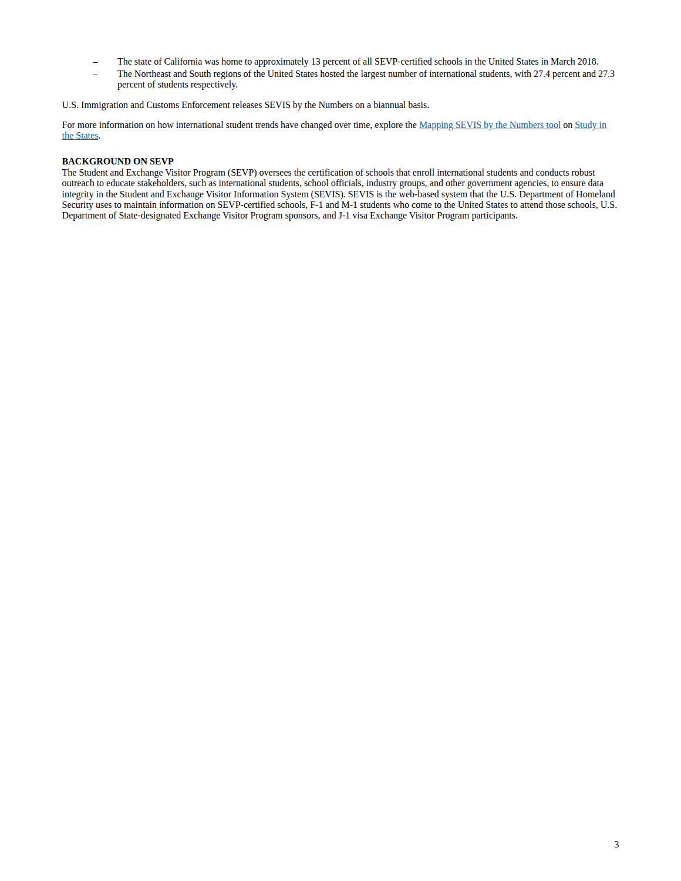The state of California was home to approximately 13 percent of all SEVP-certified schools in the United States in March 2018.
The Northeast and South regions of the United States hosted the largest number of international students, with 27.4 percent and 27.3 percent of students respectively.
U.S. Immigration and Customs Enforcement releases SEVIS by the Numbers on a biannual basis.
For more information on how international student trends have changed over time, explore the Mapping SEVIS by the Numbers tool on Study in the States.
BACKGROUND ON SEVP
The Student and Exchange Visitor Program (SEVP) oversees the certification of schools that enroll international students and conducts robust outreach to educate stakeholders, such as international students, school officials, industry groups, and other government agencies, to ensure data integrity in the Student and Exchange Visitor Information System (SEVIS). SEVIS is the web-based system that the U.S. Department of Homeland Security uses to maintain information on SEVP-certified schools, F-1 and M-1 students who come to the United States to attend those schools, U.S. Department of State-designated Exchange Visitor Program sponsors, and J-1 visa Exchange Visitor Program participants.
3